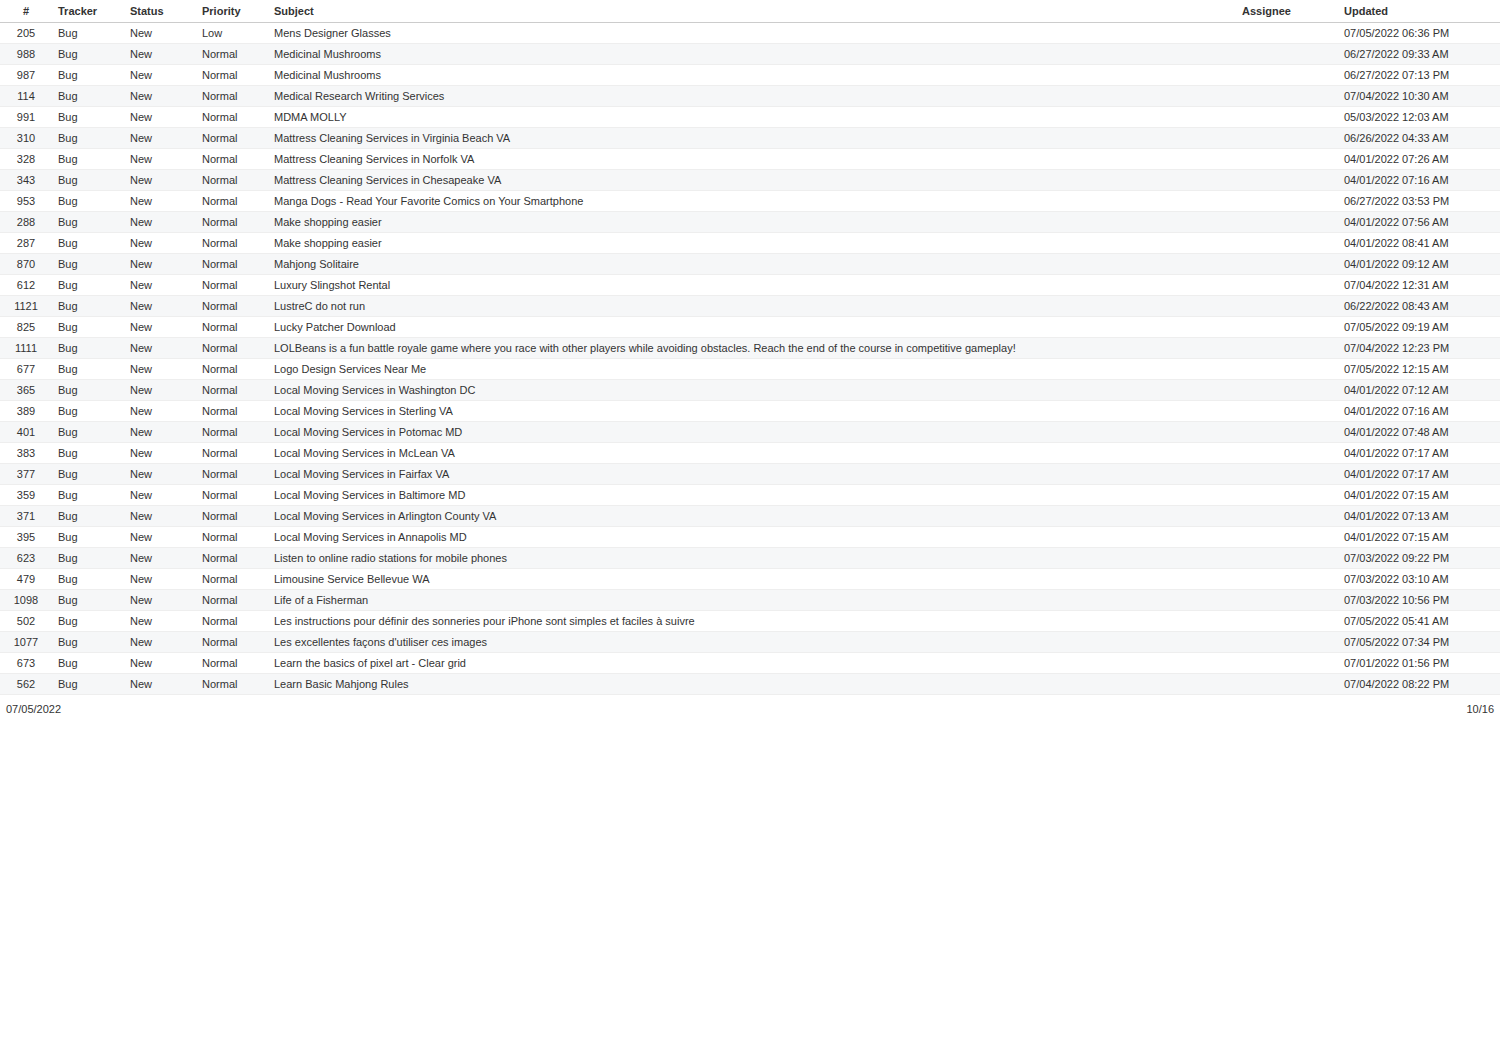| # | Tracker | Status | Priority | Subject | Assignee | Updated |
| --- | --- | --- | --- | --- | --- | --- |
| 205 | Bug | New | Low | Mens Designer Glasses | | 07/05/2022 06:36 PM |
| 988 | Bug | New | Normal | Medicinal Mushrooms | | 06/27/2022 09:33 AM |
| 987 | Bug | New | Normal | Medicinal Mushrooms | | 06/27/2022 07:13 PM |
| 114 | Bug | New | Normal | Medical Research Writing Services | | 07/04/2022 10:30 AM |
| 991 | Bug | New | Normal | MDMA MOLLY | | 05/03/2022 12:03 AM |
| 310 | Bug | New | Normal | Mattress Cleaning Services in Virginia Beach VA | | 06/26/2022 04:33 AM |
| 328 | Bug | New | Normal | Mattress Cleaning Services in Norfolk VA | | 04/01/2022 07:26 AM |
| 343 | Bug | New | Normal | Mattress Cleaning Services in Chesapeake VA | | 04/01/2022 07:16 AM |
| 953 | Bug | New | Normal | Manga Dogs - Read Your Favorite Comics on Your Smartphone | | 06/27/2022 03:53 PM |
| 288 | Bug | New | Normal | Make shopping easier | | 04/01/2022 07:56 AM |
| 287 | Bug | New | Normal | Make shopping easier | | 04/01/2022 08:41 AM |
| 870 | Bug | New | Normal | Mahjong Solitaire | | 04/01/2022 09:12 AM |
| 612 | Bug | New | Normal | Luxury Slingshot Rental | | 07/04/2022 12:31 AM |
| 1121 | Bug | New | Normal | LustreC do not run | | 06/22/2022 08:43 AM |
| 825 | Bug | New | Normal | Lucky Patcher Download | | 07/05/2022 09:19 AM |
| 1111 | Bug | New | Normal | LOLBeans is a fun battle royale game where you race with other players while avoiding obstacles. Reach the end of the course in competitive gameplay! | | 07/04/2022 12:23 PM |
| 677 | Bug | New | Normal | Logo Design Services Near Me | | 07/05/2022 12:15 AM |
| 365 | Bug | New | Normal | Local Moving Services in Washington DC | | 04/01/2022 07:12 AM |
| 389 | Bug | New | Normal | Local Moving Services in Sterling VA | | 04/01/2022 07:16 AM |
| 401 | Bug | New | Normal | Local Moving Services in Potomac MD | | 04/01/2022 07:48 AM |
| 383 | Bug | New | Normal | Local Moving Services in McLean VA | | 04/01/2022 07:17 AM |
| 377 | Bug | New | Normal | Local Moving Services in Fairfax VA | | 04/01/2022 07:17 AM |
| 359 | Bug | New | Normal | Local Moving Services in Baltimore MD | | 04/01/2022 07:15 AM |
| 371 | Bug | New | Normal | Local Moving Services in Arlington County VA | | 04/01/2022 07:13 AM |
| 395 | Bug | New | Normal | Local Moving Services in Annapolis MD | | 04/01/2022 07:15 AM |
| 623 | Bug | New | Normal | Listen to online radio stations for mobile phones | | 07/03/2022 09:22 PM |
| 479 | Bug | New | Normal | Limousine Service Bellevue WA | | 07/03/2022 03:10 AM |
| 1098 | Bug | New | Normal | Life of a Fisherman | | 07/03/2022 10:56 PM |
| 502 | Bug | New | Normal | Les instructions pour définir des sonneries pour iPhone sont simples et faciles à suivre | | 07/05/2022 05:41 AM |
| 1077 | Bug | New | Normal | Les excellentes façons d'utiliser ces images | | 07/05/2022 07:34 PM |
| 673 | Bug | New | Normal | Learn the basics of pixel art - Clear grid | | 07/01/2022 01:56 PM |
| 562 | Bug | New | Normal | Learn Basic Mahjong Rules | | 07/04/2022 08:22 PM |
07/05/2022 10/16